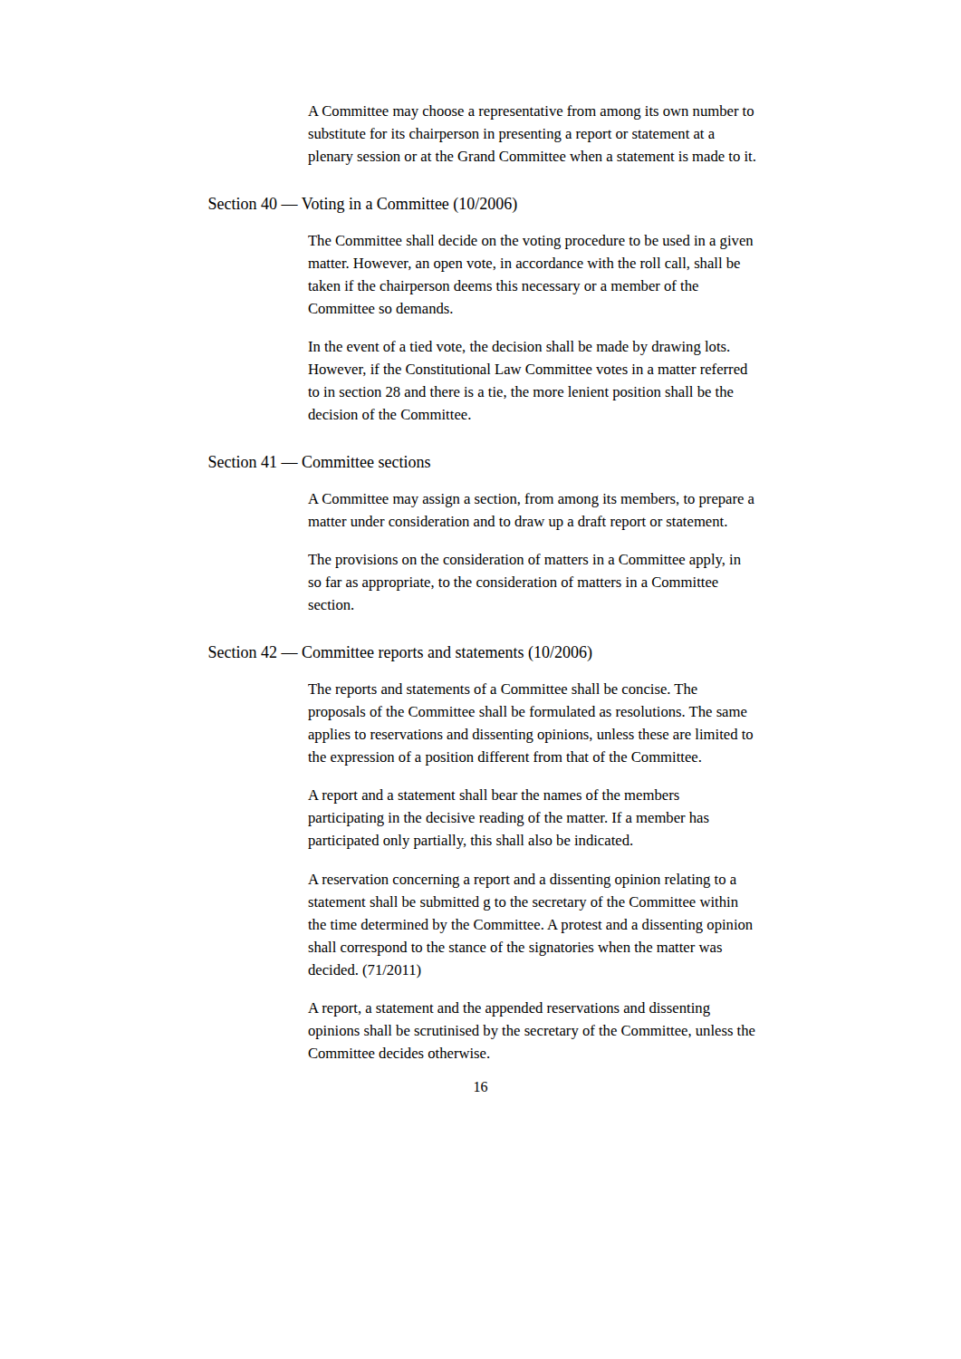A Committee may choose a representative from among its own number to substitute for its chairperson in presenting a report or statement at a plenary session or at the Grand Committee when a statement is made to it.
Section 40 — Voting in a Committee (10/2006)
The Committee shall decide on the voting procedure to be used in a given matter. However, an open vote, in accordance with the roll call, shall be taken if the chairperson deems this necessary or a member of the Committee so demands.
In the event of a tied vote, the decision shall be made by drawing lots. However, if the Constitutional Law Committee votes in a matter referred to in section 28 and there is a tie, the more lenient position shall be the decision of the Committee.
Section 41 — Committee sections
A Committee may assign a section, from among its members, to prepare a matter under consideration and to draw up a draft report or statement.
The provisions on the consideration of matters in a Committee apply, in so far as appropriate, to the consideration of matters in a Committee section.
Section 42 — Committee reports and statements (10/2006)
The reports and statements of a Committee shall be concise. The proposals of the Committee shall be formulated as resolutions. The same applies to reservations and dissenting opinions, unless these are limited to the expression of a position different from that of the Committee.
A report and a statement shall bear the names of the members participating in the decisive reading of the matter. If a member has participated only partially, this shall also be indicated.
A reservation concerning a report and a dissenting opinion relating to a statement shall be submitted g to the secretary of the Committee within the time determined by the Committee. A protest and a dissenting opinion shall correspond to the stance of the signatories when the matter was decided. (71/2011)
A report, a statement and the appended reservations and dissenting opinions shall be scrutinised by the secretary of the Committee, unless the Committee decides otherwise.
16